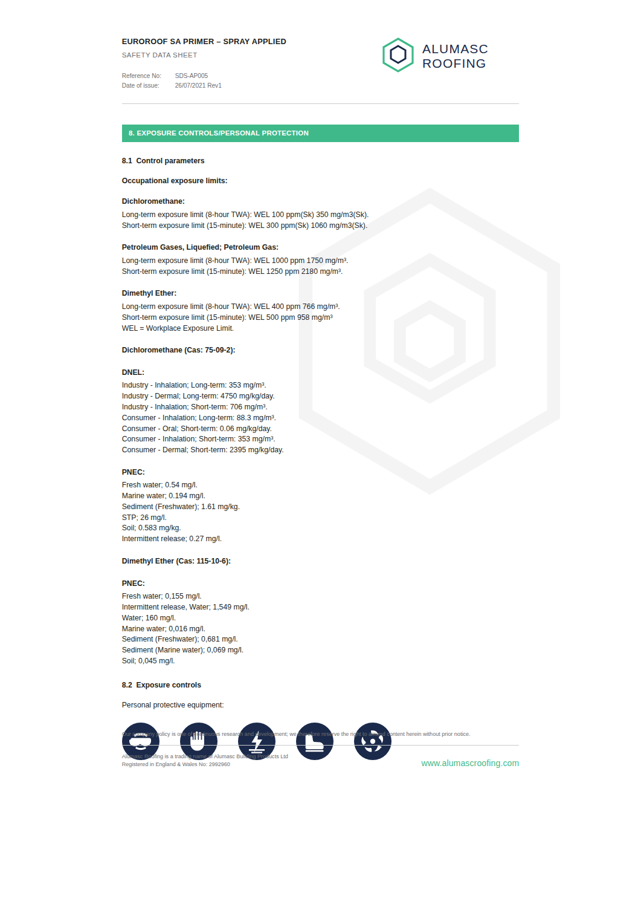Euroroof SA Primer – Spray Applied
Safety Data Sheet
| Reference No: | SDS-AP005 |
| Date of issue: | 26/07/2021 Rev1 |
ALUMASC ROOFING
8. Exposure controls/personal protection
8.1 Control parameters
Occupational exposure limits:
Dichloromethane:
Long-term exposure limit (8-hour TWA): WEL 100 ppm(Sk) 350 mg/m3(Sk).
Short-term exposure limit (15-minute): WEL 300 ppm(Sk) 1060 mg/m3(Sk).
Petroleum Gases, Liquefied; Petroleum Gas:
Long-term exposure limit (8-hour TWA): WEL 1000 ppm 1750 mg/m³.
Short-term exposure limit (15-minute): WEL 1250 ppm 2180 mg/m³.
Dimethyl Ether:
Long-term exposure limit (8-hour TWA): WEL 400 ppm 766 mg/m³.
Short-term exposure limit (15-minute): WEL 500 ppm 958 mg/m³
WEL = Workplace Exposure Limit.
Dichloromethane (Cas: 75-09-2):
DNEL:
Industry - Inhalation; Long-term: 353 mg/m³.
Industry - Dermal; Long-term: 4750 mg/kg/day.
Industry - Inhalation; Short-term: 706 mg/m³.
Consumer - Inhalation; Long-term: 88.3 mg/m³.
Consumer - Oral; Short-term: 0.06 mg/kg/day.
Consumer - Inhalation; Short-term: 353 mg/m³.
Consumer - Dermal; Short-term: 2395 mg/kg/day.
PNEC:
Fresh water; 0.54 mg/l.
Marine water; 0.194 mg/l.
Sediment (Freshwater); 1.61 mg/kg.
STP; 26 mg/l.
Soil; 0.583 mg/kg.
Intermittent release; 0.27 mg/l.
Dimethyl Ether (Cas: 115-10-6):
PNEC:
Fresh water; 0,155 mg/l.
Intermittent release, Water; 1,549 mg/l.
Water; 160 mg/l.
Marine water; 0,016 mg/l.
Sediment (Freshwater); 0,681 mg/l.
Sediment (Marine water); 0,069 mg/l.
Soil; 0,045 mg/l.
8.2 Exposure controls
Personal protective equipment:
Our company policy is one of continuous research and development; we therefore reserve the right to amend content herein without prior notice.
Alumasc Roofing is a trading name of Alumasc Building Products Ltd
Registered in England & Wales No: 2992960
www.alumascroofing.com